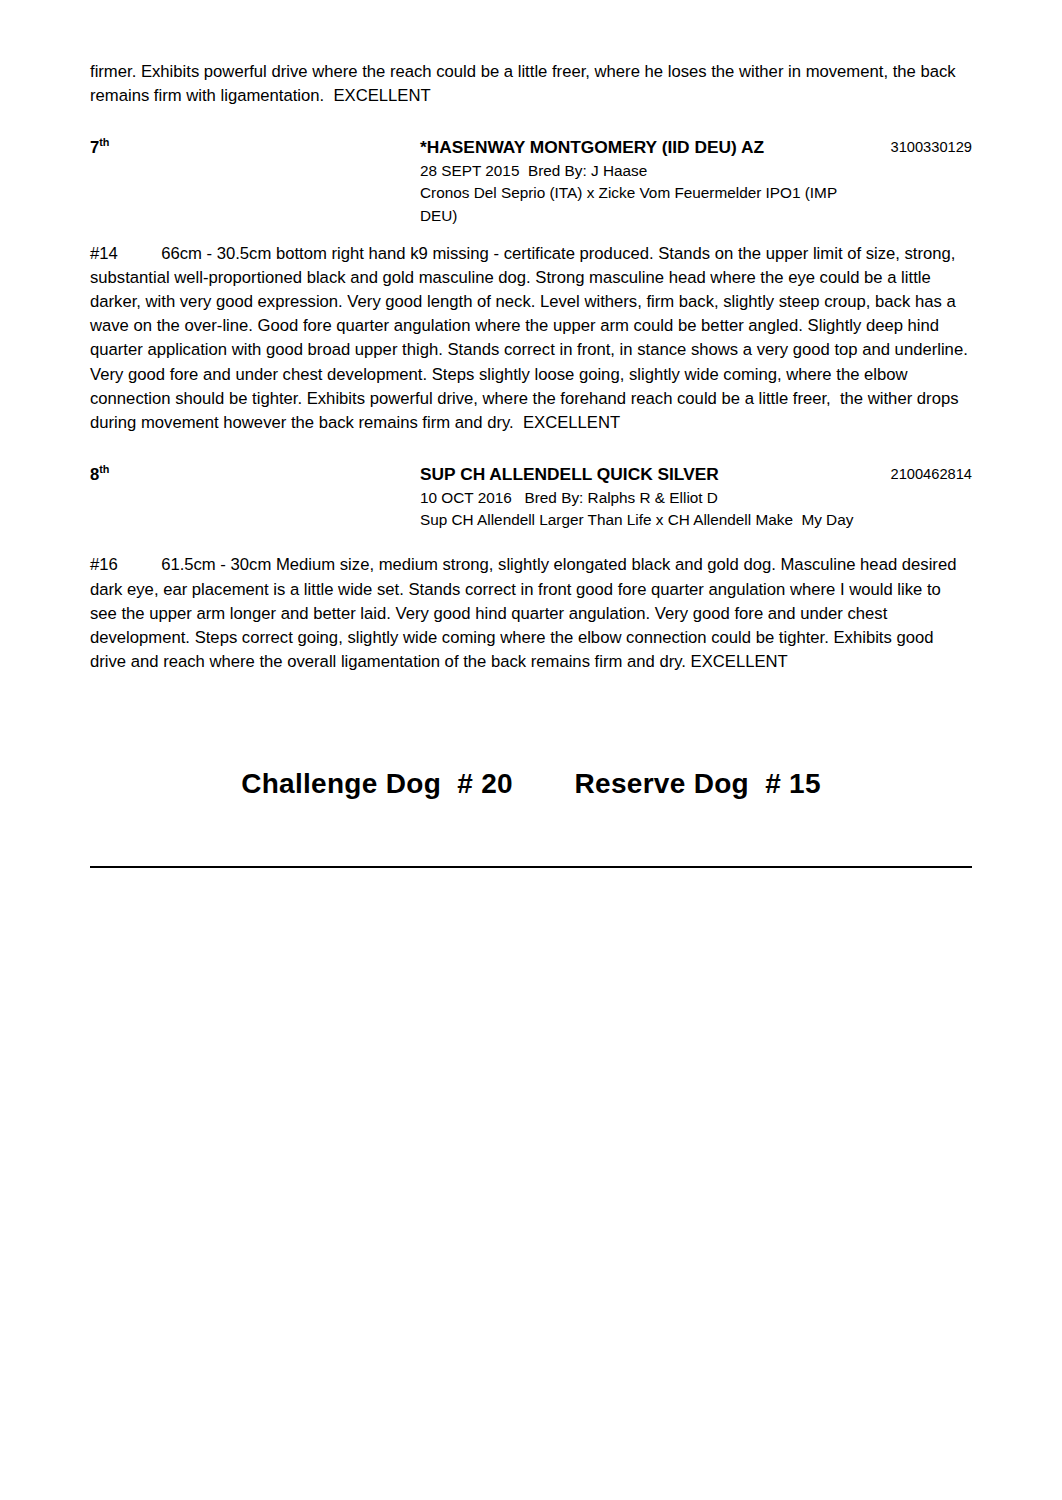firmer. Exhibits powerful drive where the reach could be a little freer, where he loses the wither in movement, the back remains firm with ligamentation. EXCELLENT
7th 3100330129
*HASENWAY MONTGOMERY (IID DEU) AZ
28 SEPT 2015 Bred By: J Haase
Cronos Del Seprio (ITA) x Zicke Vom Feuermelder IPO1 (IMP DEU)
#14 66cm - 30.5cm bottom right hand k9 missing - certificate produced. Stands on the upper limit of size, strong, substantial well-proportioned black and gold masculine dog. Strong masculine head where the eye could be a little darker, with very good expression. Very good length of neck. Level withers, firm back, slightly steep croup, back has a wave on the over-line. Good fore quarter angulation where the upper arm could be better angled. Slightly deep hind quarter application with good broad upper thigh. Stands correct in front, in stance shows a very good top and underline. Very good fore and under chest development. Steps slightly loose going, slightly wide coming, where the elbow connection should be tighter. Exhibits powerful drive, where the forehand reach could be a little freer, the wither drops during movement however the back remains firm and dry. EXCELLENT
8th 2100462814
SUP CH ALLENDELL QUICK SILVER
10 OCT 2016 Bred By: Ralphs R & Elliot D
Sup CH Allendell Larger Than Life x CH Allendell Make My Day
#16 61.5cm - 30cm Medium size, medium strong, slightly elongated black and gold dog. Masculine head desired dark eye, ear placement is a little wide set. Stands correct in front good fore quarter angulation where I would like to see the upper arm longer and better laid. Very good hind quarter angulation. Very good fore and under chest development. Steps correct going, slightly wide coming where the elbow connection could be tighter. Exhibits good drive and reach where the overall ligamentation of the back remains firm and dry. EXCELLENT
Challenge Dog # 20 Reserve Dog # 15